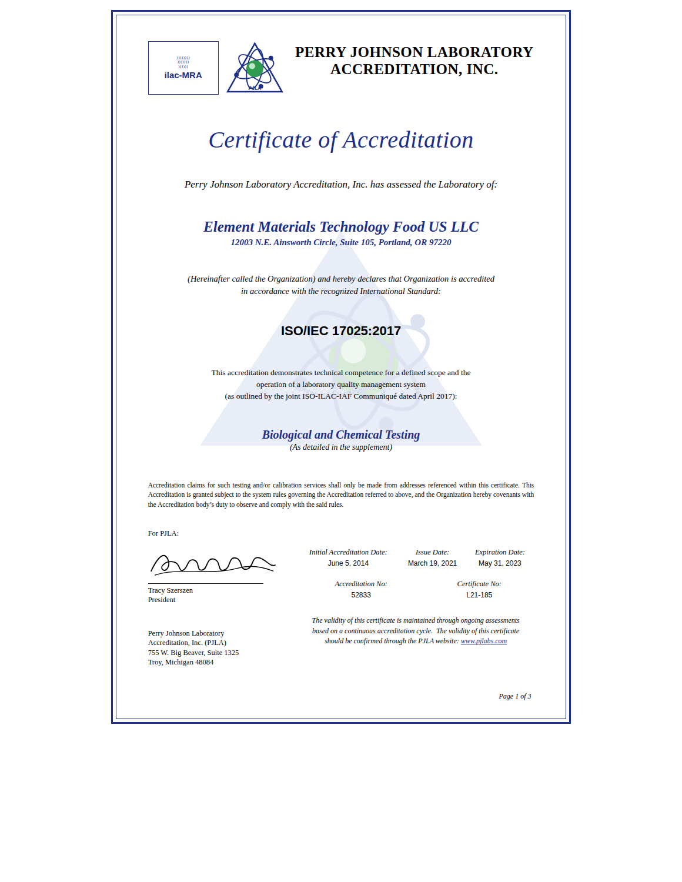))))))))
)))))))
))))))
ilac-MRA
PJLA
PERRY JOHNSON LABORATORY
ACCREDITATION, INC.
Certificate of Accreditation
Perry Johnson Laboratory Accreditation, Inc. has assessed the Laboratory of:
Element Materials Technology Food US LLC
12003 N.E. Ainsworth Circle, Suite 105, Portland, OR 97220
(Hereinafter called the Organization) and hereby declares that Organization is accredited
in accordance with the recognized International Standard:
ISO/IEC 17025:2017
This accreditation demonstrates technical competence for a defined scope and the
operation of a laboratory quality management system
(as outlined by the joint ISO-ILAC-IAF Communiqué dated April 2017):
Biological and Chemical Testing
(As detailed in the supplement)
Accreditation claims for such testing and/or calibration services shall only be made from addresses referenced within this certificate. This Accreditation is granted subject to the system rules governing the Accreditation referred to above, and the Organization hereby covenants with the Accreditation body’s duty to observe and comply with the said rules.
For PJLA:
Tracy Szerszen
President
Perry Johnson Laboratory
Accreditation, Inc. (PJLA)
755 W. Big Beaver, Suite 1325
Troy, Michigan 48084
| Initial Accreditation Date: | Issue Date: | Expiration Date: |
| --- | --- | --- |
| June 5, 2014 | March 19, 2021 | May 31, 2023 |
| Accreditation No: | Certificate No: |
| --- | --- |
| 52833 | L21-185 |
The validity of this certificate is maintained through ongoing assessments based on a continuous accreditation cycle. The validity of this certificate should be confirmed through the PJLA website: www.pjlabs.com
Page 1 of 3